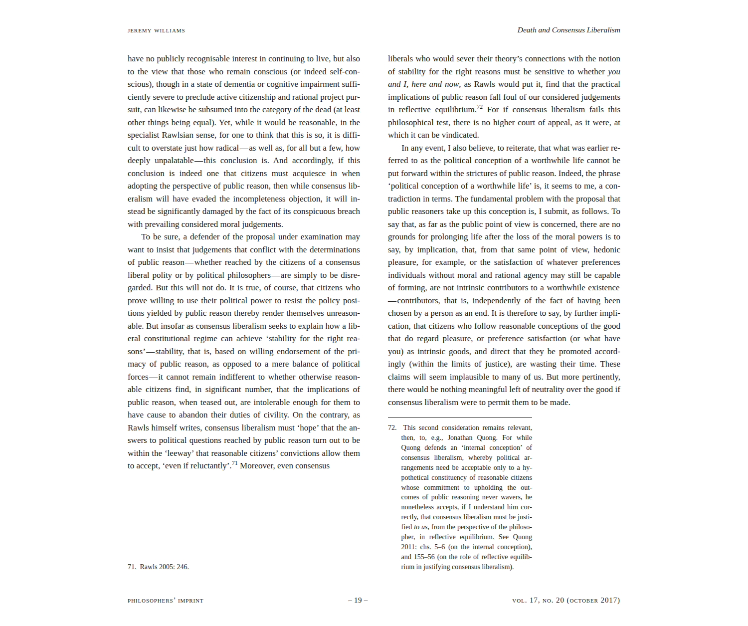Jeremy Williams
Death and Consensus Liberalism
have no publicly recognisable interest in continuing to live, but also to the view that those who remain conscious (or indeed self-conscious), though in a state of dementia or cognitive impairment sufficiently severe to preclude active citizenship and rational project pursuit, can likewise be subsumed into the category of the dead (at least other things being equal). Yet, while it would be reasonable, in the specialist Rawlsian sense, for one to think that this is so, it is difficult to overstate just how radical — as well as, for all but a few, how deeply unpalatable — this conclusion is. And accordingly, if this conclusion is indeed one that citizens must acquiesce in when adopting the perspective of public reason, then while consensus liberalism will have evaded the incompleteness objection, it will instead be significantly damaged by the fact of its conspicuous breach with prevailing considered moral judgements.
To be sure, a defender of the proposal under examination may want to insist that judgements that conflict with the determinations of public reason — whether reached by the citizens of a consensus liberal polity or by political philosophers — are simply to be disregarded. But this will not do. It is true, of course, that citizens who prove willing to use their political power to resist the policy positions yielded by public reason thereby render themselves unreasonable. But insofar as consensus liberalism seeks to explain how a liberal constitutional regime can achieve ‘stability for the right reasons’ — stability, that is, based on willing endorsement of the primacy of public reason, as opposed to a mere balance of political forces — it cannot remain indifferent to whether otherwise reasonable citizens find, in significant number, that the implications of public reason, when teased out, are intolerable enough for them to have cause to abandon their duties of civility. On the contrary, as Rawls himself writes, consensus liberalism must ‘hope’ that the answers to political questions reached by public reason turn out to be within the ‘leeway’ that reasonable citizens’ convictions allow them to accept, ‘even if reluctantly’.71 Moreover, even consensus
71. Rawls 2005: 246.
liberals who would sever their theory’s connections with the notion of stability for the right reasons must be sensitive to whether you and I, here and now, as Rawls would put it, find that the practical implications of public reason fall foul of our considered judgements in reflective equilibrium.72 For if consensus liberalism fails this philosophical test, there is no higher court of appeal, as it were, at which it can be vindicated.
In any event, I also believe, to reiterate, that what was earlier referred to as the political conception of a worthwhile life cannot be put forward within the strictures of public reason. Indeed, the phrase ‘political conception of a worthwhile life’ is, it seems to me, a contradiction in terms. The fundamental problem with the proposal that public reasoners take up this conception is, I submit, as follows. To say that, as far as the public point of view is concerned, there are no grounds for prolonging life after the loss of the moral powers is to say, by implication, that, from that same point of view, hedonic pleasure, for example, or the satisfaction of whatever preferences individuals without moral and rational agency may still be capable of forming, are not intrinsic contributors to a worthwhile existence — contributors, that is, independently of the fact of having been chosen by a person as an end. It is therefore to say, by further implication, that citizens who follow reasonable conceptions of the good that do regard pleasure, or preference satisfaction (or what have you) as intrinsic goods, and direct that they be promoted accordingly (within the limits of justice), are wasting their time. These claims will seem implausible to many of us. But more pertinently, there would be nothing meaningful left of neutrality over the good if consensus liberalism were to permit them to be made.
72. This second consideration remains relevant, then, to, e.g., Jonathan Quong. For while Quong defends an ‘internal conception’ of consensus liberalism, whereby political arrangements need be acceptable only to a hypothetical constituency of reasonable citizens whose commitment to upholding the outcomes of public reasoning never wavers, he nonetheless accepts, if I understand him correctly, that consensus liberalism must be justified to us, from the perspective of the philosopher, in reflective equilibrium. See Quong 2011: chs. 5–6 (on the internal conception), and 155–56 (on the role of reflective equilibrium in justifying consensus liberalism).
Philosophers’ Imprint
– 19 –
vol. 17, no. 20 (october 2017)